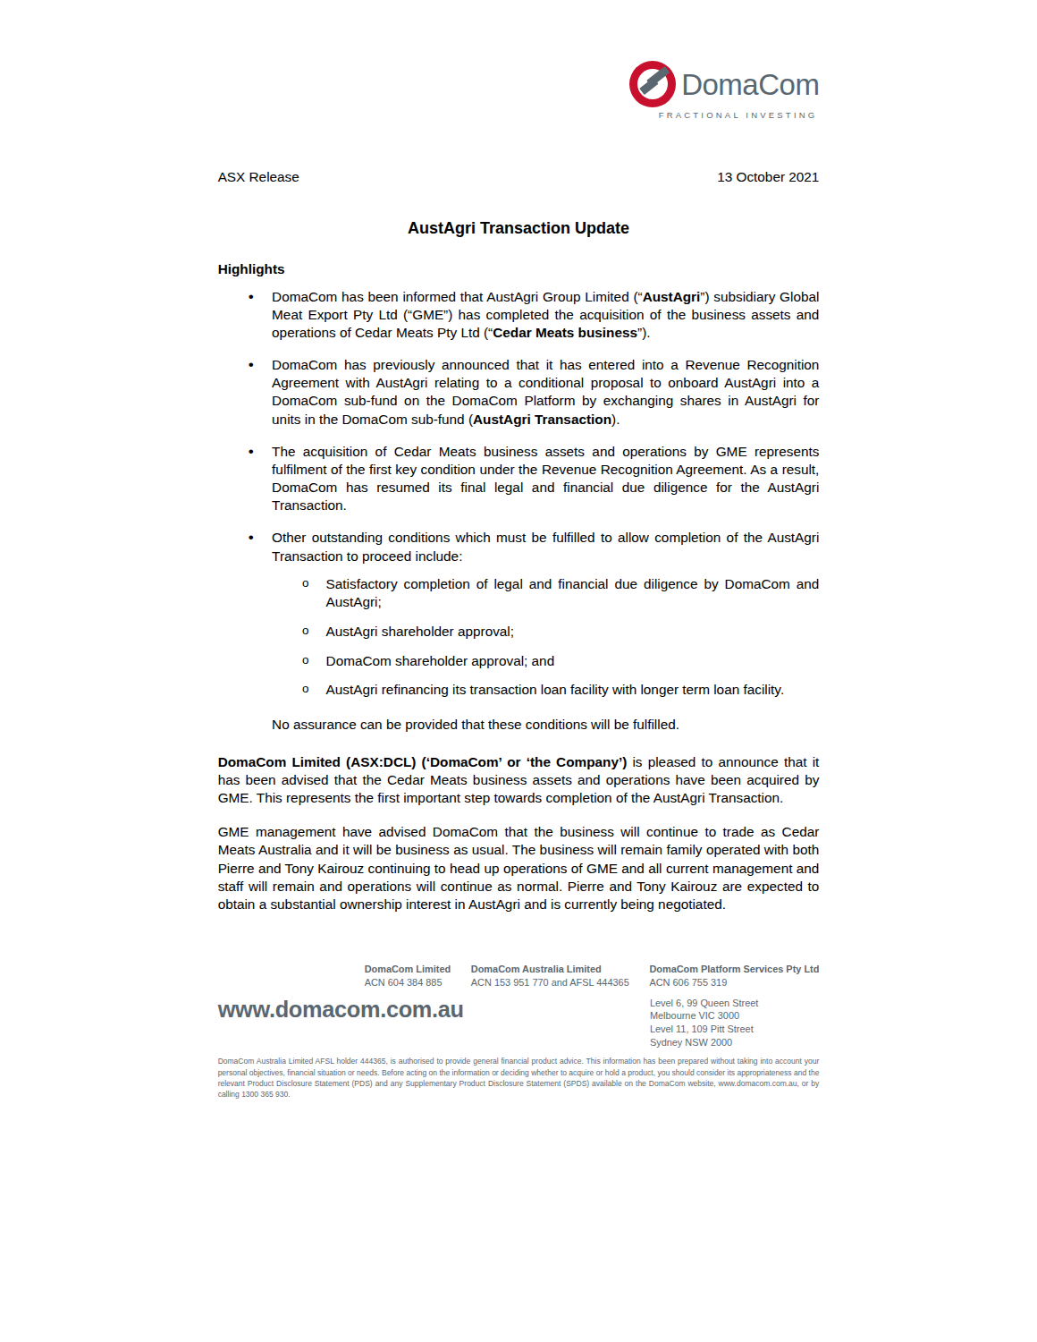DomaCom
FRACTIONAL INVESTING
ASX Release
13 October 2021
AustAgri Transaction Update
Highlights
DomaCom has been informed that AustAgri Group Limited (“AustAgri”) subsidiary Global Meat Export Pty Ltd (“GME”) has completed the acquisition of the business assets and operations of Cedar Meats Pty Ltd (“Cedar Meats business”).
DomaCom has previously announced that it has entered into a Revenue Recognition Agreement with AustAgri relating to a conditional proposal to onboard AustAgri into a DomaCom sub-fund on the DomaCom Platform by exchanging shares in AustAgri for units in the DomaCom sub-fund (AustAgri Transaction).
The acquisition of Cedar Meats business assets and operations by GME represents fulfilment of the first key condition under the Revenue Recognition Agreement. As a result, DomaCom has resumed its final legal and financial due diligence for the AustAgri Transaction.
Other outstanding conditions which must be fulfilled to allow completion of the AustAgri Transaction to proceed include:
Satisfactory completion of legal and financial due diligence by DomaCom and AustAgri;
AustAgri shareholder approval;
DomaCom shareholder approval; and
AustAgri refinancing its transaction loan facility with longer term loan facility.
No assurance can be provided that these conditions will be fulfilled.
DomaCom Limited (ASX:DCL) (‘DomaCom’ or ‘the Company’) is pleased to announce that it has been advised that the Cedar Meats business assets and operations have been acquired by GME. This represents the first important step towards completion of the AustAgri Transaction.
GME management have advised DomaCom that the business will continue to trade as Cedar Meats Australia and it will be business as usual. The business will remain family operated with both Pierre and Tony Kairouz continuing to head up operations of GME and all current management and staff will remain and operations will continue as normal. Pierre and Tony Kairouz are expected to obtain a substantial ownership interest in AustAgri and is currently being negotiated.
DomaCom Limited
ACN 604 384 885
DomaCom Australia Limited
ACN 153 951 770 and AFSL 444365
DomaCom Platform Services Pty Ltd
ACN 606 755 319
www.domacom.com.au
Level 6, 99 Queen Street
Melbourne VIC 3000
Level 11, 109 Pitt Street
Sydney NSW 2000
DomaCom Australia Limited AFSL holder 444365, is authorised to provide general financial product advice. This information has been prepared without taking into account your personal objectives, financial situation or needs. Before acting on the information or deciding whether to acquire or hold a product, you should consider its appropriateness and the relevant Product Disclosure Statement (PDS) and any Supplementary Product Disclosure Statement (SPDS) available on the DomaCom website, www.domacom.com.au, or by calling 1300 365 930.